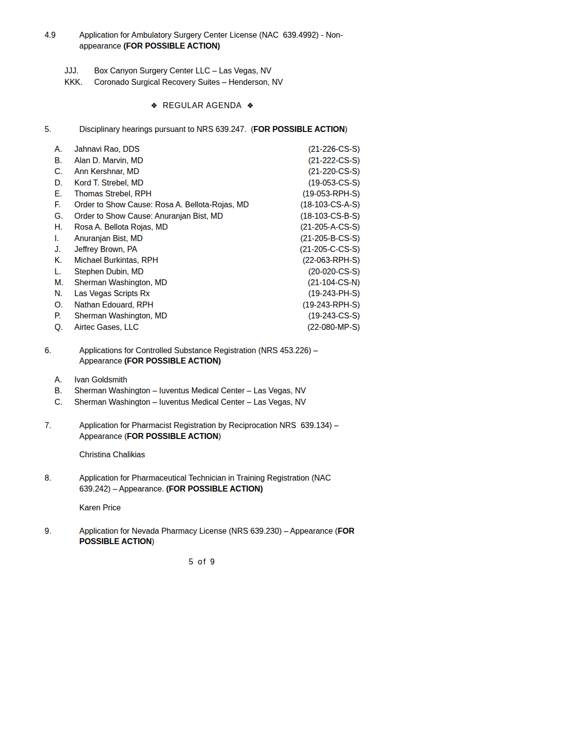4.9
Application for Ambulatory Surgery Center License (NAC 639.4992) - Non-appearance (FOR POSSIBLE ACTION)
JJJ.
Box Canyon Surgery Center LLC – Las Vegas, NV
KKK.
Coronado Surgical Recovery Suites – Henderson, NV
❖ REGULAR AGENDA ❖
5.
Disciplinary hearings pursuant to NRS 639.247. (FOR POSSIBLE ACTION)
A.
Jahnavi Rao, DDS
(21-226-CS-S)
B.
Alan D. Marvin, MD
(21-222-CS-S)
C.
Ann Kershnar, MD
(21-220-CS-S)
D.
Kord T. Strebel, MD
(19-053-CS-S)
E.
Thomas Strebel, RPH
(19-053-RPH-S)
F.
Order to Show Cause: Rosa A. Bellota-Rojas, MD
(18-103-CS-A-S)
G.
Order to Show Cause: Anuranjan Bist, MD
(18-103-CS-B-S)
H.
Rosa A. Bellota Rojas, MD
(21-205-A-CS-S)
I.
Anuranjan Bist, MD
(21-205-B-CS-S)
J.
Jeffrey Brown, PA
(21-205-C-CS-S)
K.
Michael Burkintas, RPH
(22-063-RPH-S)
L.
Stephen Dubin, MD
(20-020-CS-S)
M.
Sherman Washington, MD
(21-104-CS-N)
N.
Las Vegas Scripts Rx
(19-243-PH-S)
O.
Nathan Edouard, RPH
(19-243-RPH-S)
P.
Sherman Washington, MD
(19-243-CS-S)
Q.
Airtec Gases, LLC
(22-080-MP-S)
6.
Applications for Controlled Substance Registration (NRS 453.226) – Appearance (FOR POSSIBLE ACTION)
A.
Ivan Goldsmith
B.
Sherman Washington – Iuventus Medical Center – Las Vegas, NV
C.
Sherman Washington – Iuventus Medical Center – Las Vegas, NV
7.
Application for Pharmacist Registration by Reciprocation NRS 639.134) – Appearance (FOR POSSIBLE ACTION)
Christina Chalikias
8.
Application for Pharmaceutical Technician in Training Registration (NAC 639.242) – Appearance. (FOR POSSIBLE ACTION)
Karen Price
9.
Application for Nevada Pharmacy License (NRS 639.230) – Appearance (FOR POSSIBLE ACTION)
5 of 9